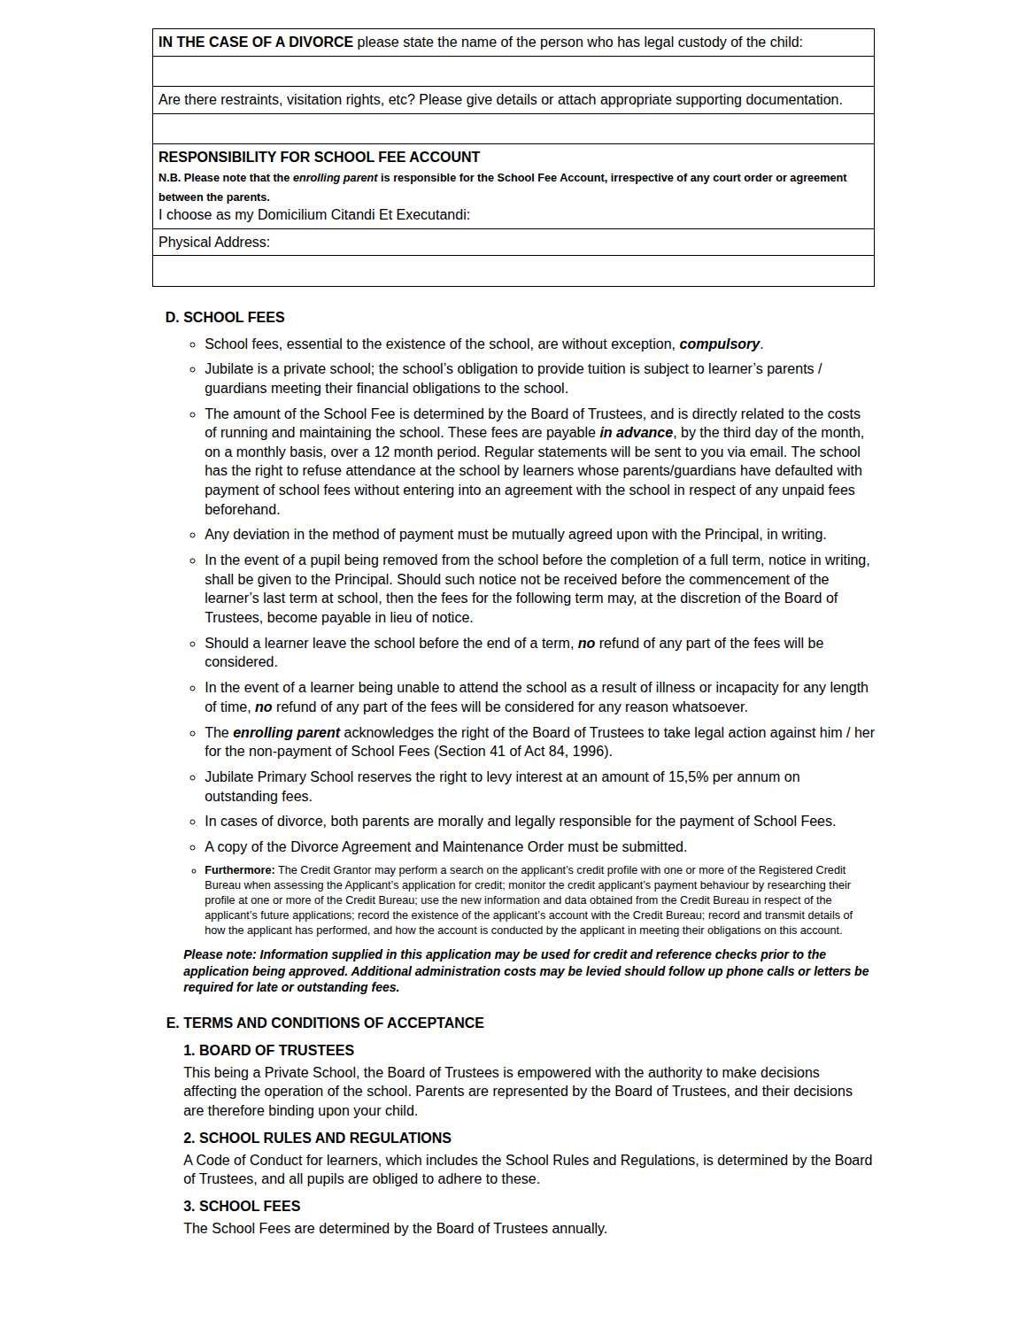| IN THE CASE OF A DIVORCE please state the name of the person who has legal custody of the child: |
| Are there restraints, visitation rights, etc? Please give details or attach appropriate supporting documentation. |
| RESPONSIBILITY FOR SCHOOL FEE ACCOUNT N.B. Please note that the enrolling parent is responsible for the School Fee Account, irrespective of any court order or agreement between the parents. I choose as my Domicilium Citandi Et Executandi: |
| Physical Address: |
SCHOOL FEES
School fees, essential to the existence of the school, are without exception, compulsory.
Jubilate is a private school; the school’s obligation to provide tuition is subject to learner’s parents / guardians meeting their financial obligations to the school.
The amount of the School Fee is determined by the Board of Trustees, and is directly related to the costs of running and maintaining the school. These fees are payable in advance, by the third day of the month, on a monthly basis, over a 12 month period. Regular statements will be sent to you via email. The school has the right to refuse attendance at the school by learners whose parents/guardians have defaulted with payment of school fees without entering into an agreement with the school in respect of any unpaid fees beforehand.
Any deviation in the method of payment must be mutually agreed upon with the Principal, in writing.
In the event of a pupil being removed from the school before the completion of a full term, notice in writing, shall be given to the Principal. Should such notice not be received before the commencement of the learner’s last term at school, then the fees for the following term may, at the discretion of the Board of Trustees, become payable in lieu of notice.
Should a learner leave the school before the end of a term, no refund of any part of the fees will be considered.
In the event of a learner being unable to attend the school as a result of illness or incapacity for any length of time, no refund of any part of the fees will be considered for any reason whatsoever.
The enrolling parent acknowledges the right of the Board of Trustees to take legal action against him / her for the non-payment of School Fees (Section 41 of Act 84, 1996).
Jubilate Primary School reserves the right to levy interest at an amount of 15,5% per annum on outstanding fees.
In cases of divorce, both parents are morally and legally responsible for the payment of School Fees.
A copy of the Divorce Agreement and Maintenance Order must be submitted.
Furthermore: The Credit Grantor may perform a search on the applicant’s credit profile with one or more of the Registered Credit Bureau when assessing the Applicant’s application for credit; monitor the credit applicant’s payment behaviour by researching their profile at one or more of the Credit Bureau; use the new information and data obtained from the Credit Bureau in respect of the applicant’s future applications; record the existence of the applicant’s account with the Credit Bureau; record and transmit details of how the applicant has performed, and how the account is conducted by the applicant in meeting their obligations on this account.
Please note: Information supplied in this application may be used for credit and reference checks prior to the application being approved. Additional administration costs may be levied should follow up phone calls or letters be required for late or outstanding fees.
TERMS AND CONDITIONS OF ACCEPTANCE
1. BOARD OF TRUSTEES
This being a Private School, the Board of Trustees is empowered with the authority to make decisions affecting the operation of the school. Parents are represented by the Board of Trustees, and their decisions are therefore binding upon your child.
2. SCHOOL RULES AND REGULATIONS
A Code of Conduct for learners, which includes the School Rules and Regulations, is determined by the Board of Trustees, and all pupils are obliged to adhere to these.
3. SCHOOL FEES
The School Fees are determined by the Board of Trustees annually.